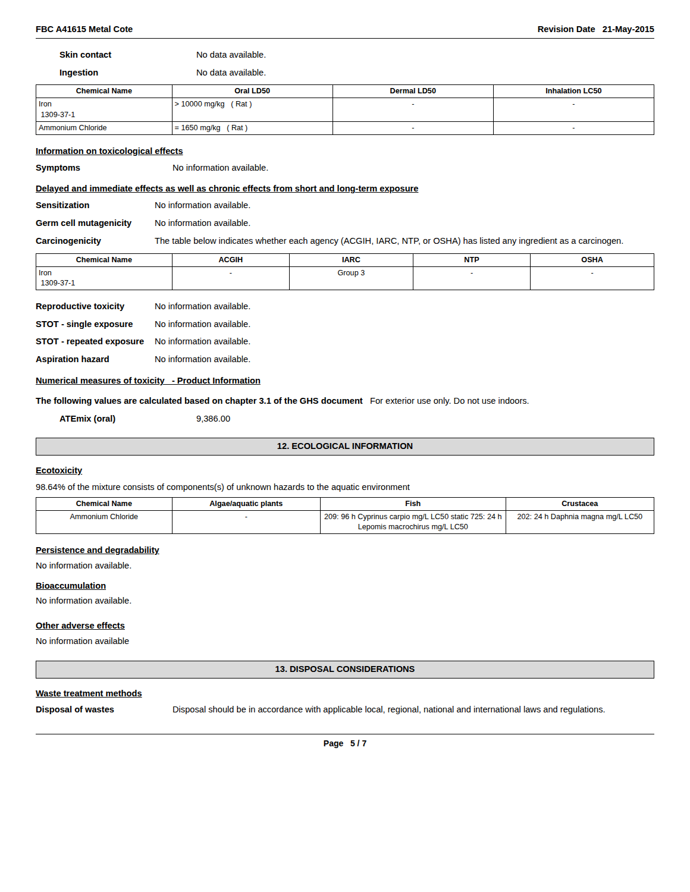FBC A41615 Metal Cote
Revision Date 21-May-2015
Skin contact
No data available.
Ingestion
No data available.
| Chemical Name | Oral LD50 | Dermal LD50 | Inhalation LC50 |
| --- | --- | --- | --- |
| Iron 1309-37-1 | > 10000 mg/kg ( Rat ) | - | - |
| Ammonium Chloride | = 1650 mg/kg ( Rat ) | - | - |
Information on toxicological effects
Symptoms
No information available.
Delayed and immediate effects as well as chronic effects from short and long-term exposure
Sensitization
No information available.
Germ cell mutagenicity
No information available.
Carcinogenicity
The table below indicates whether each agency (ACGIH, IARC, NTP, or OSHA) has listed any ingredient as a carcinogen.
| Chemical Name | ACGIH | IARC | NTP | OSHA |
| --- | --- | --- | --- | --- |
| Iron 1309-37-1 | - | Group 3 | - | - |
Reproductive toxicity
No information available.
STOT - single exposure
No information available.
STOT - repeated exposure
No information available.
Aspiration hazard
No information available.
Numerical measures of toxicity - Product Information
The following values are calculated based on chapter 3.1 of the GHS document For exterior use only. Do not use indoors.
ATEmix (oral)
9,386.00
12. ECOLOGICAL INFORMATION
Ecotoxicity
98.64% of the mixture consists of components(s) of unknown hazards to the aquatic environment
| Chemical Name | Algae/aquatic plants | Fish | Crustacea |
| --- | --- | --- | --- |
| Ammonium Chloride | - | 209: 96 h Cyprinus carpio mg/L LC50 static 725: 24 h Lepomis macrochirus mg/L LC50 | 202: 24 h Daphnia magna mg/L LC50 |
Persistence and degradability
No information available.
Bioaccumulation
No information available.
Other adverse effects
No information available
13. DISPOSAL CONSIDERATIONS
Waste treatment methods
Disposal of wastes
Disposal should be in accordance with applicable local, regional, national and international laws and regulations.
Page 5 / 7